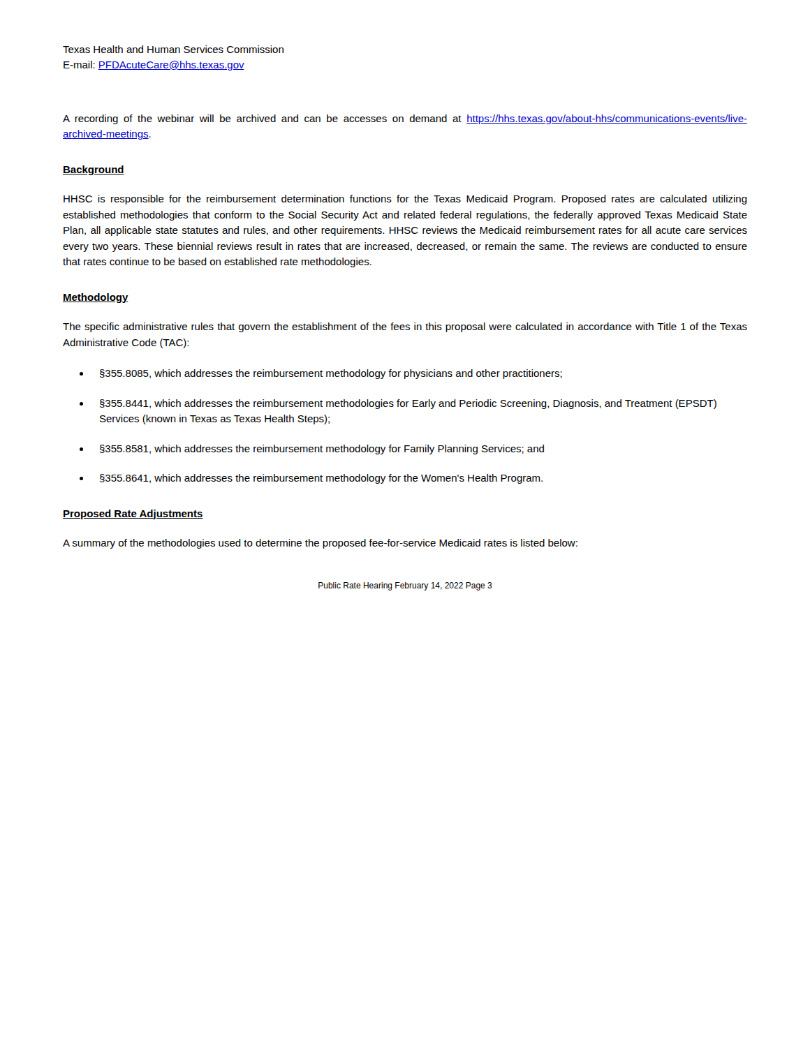Texas Health and Human Services Commission
E-mail: PFDAcuteCare@hhs.texas.gov
A recording of the webinar will be archived and can be accesses on demand at https://hhs.texas.gov/about-hhs/communications-events/live-archived-meetings.
Background
HHSC is responsible for the reimbursement determination functions for the Texas Medicaid Program. Proposed rates are calculated utilizing established methodologies that conform to the Social Security Act and related federal regulations, the federally approved Texas Medicaid State Plan, all applicable state statutes and rules, and other requirements. HHSC reviews the Medicaid reimbursement rates for all acute care services every two years. These biennial reviews result in rates that are increased, decreased, or remain the same. The reviews are conducted to ensure that rates continue to be based on established rate methodologies.
Methodology
The specific administrative rules that govern the establishment of the fees in this proposal were calculated in accordance with Title 1 of the Texas Administrative Code (TAC):
§355.8085, which addresses the reimbursement methodology for physicians and other practitioners;
§355.8441, which addresses the reimbursement methodologies for Early and Periodic Screening, Diagnosis, and Treatment (EPSDT) Services (known in Texas as Texas Health Steps);
§355.8581, which addresses the reimbursement methodology for Family Planning Services; and
§355.8641, which addresses the reimbursement methodology for the Women's Health Program.
Proposed Rate Adjustments
A summary of the methodologies used to determine the proposed fee-for-service Medicaid rates is listed below:
Public Rate Hearing February 14, 2022 Page 3